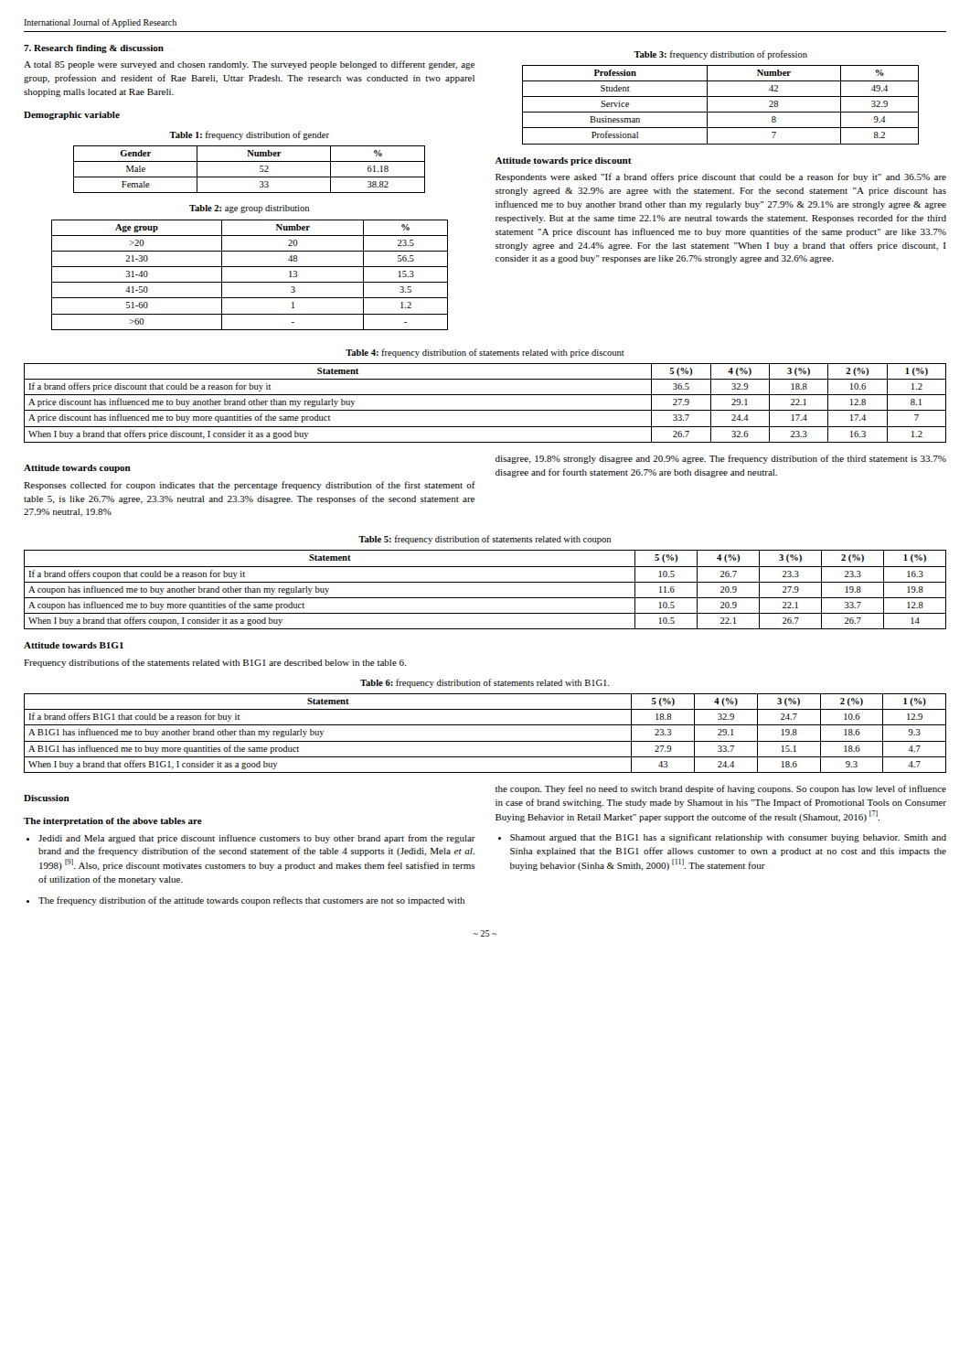International Journal of Applied Research
7. Research finding & discussion
A total 85 people were surveyed and chosen randomly. The surveyed people belonged to different gender, age group, profession and resident of Rae Bareli, Uttar Pradesh. The research was conducted in two apparel shopping malls located at Rae Bareli.
Demographic variable
Table 1: frequency distribution of gender
| Gender | Number | % |
| --- | --- | --- |
| Male | 52 | 61.18 |
| Female | 33 | 38.82 |
Table 2: age group distribution
| Age group | Number | % |
| --- | --- | --- |
| >20 | 20 | 23.5 |
| 21-30 | 48 | 56.5 |
| 31-40 | 13 | 15.3 |
| 41-50 | 3 | 3.5 |
| 51-60 | 1 | 1.2 |
| >60 | - | - |
Table 3: frequency distribution of profession
| Profession | Number | % |
| --- | --- | --- |
| Student | 42 | 49.4 |
| Service | 28 | 32.9 |
| Businessman | 8 | 9.4 |
| Professional | 7 | 8.2 |
Attitude towards price discount
Respondents were asked "If a brand offers price discount that could be a reason for buy it" and 36.5% are strongly agreed & 32.9% are agree with the statement. For the second statement "A price discount has influenced me to buy another brand other than my regularly buy" 27.9% & 29.1% are strongly agree & agree respectively. But at the same time 22.1% are neutral towards the statement. Responses recorded for the third statement "A price discount has influenced me to buy more quantities of the same product" are like 33.7% strongly agree and 24.4% agree. For the last statement "When I buy a brand that offers price discount, I consider it as a good buy" responses are like 26.7% strongly agree and 32.6% agree.
Table 4: frequency distribution of statements related with price discount
| Statement | 5 (%) | 4 (%) | 3 (%) | 2 (%) | 1 (%) |
| --- | --- | --- | --- | --- | --- |
| If a brand offers price discount that could be a reason for buy it | 36.5 | 32.9 | 18.8 | 10.6 | 1.2 |
| A price discount has influenced me to buy another brand other than my regularly buy | 27.9 | 29.1 | 22.1 | 12.8 | 8.1 |
| A price discount has influenced me to buy more quantities of the same product | 33.7 | 24.4 | 17.4 | 17.4 | 7 |
| When I buy a brand that offers price discount, I consider it as a good buy | 26.7 | 32.6 | 23.3 | 16.3 | 1.2 |
Attitude towards coupon
Responses collected for coupon indicates that the percentage frequency distribution of the first statement of table 5, is like 26.7% agree, 23.3% neutral and 23.3% disagree. The responses of the second statement are 27.9% neutral, 19.8%
disagree, 19.8% strongly disagree and 20.9% agree. The frequency distribution of the third statement is 33.7% disagree and for fourth statement 26.7% are both disagree and neutral.
Table 5: frequency distribution of statements related with coupon
| Statement | 5 (%) | 4 (%) | 3 (%) | 2 (%) | 1 (%) |
| --- | --- | --- | --- | --- | --- |
| If a brand offers coupon that could be a reason for buy it | 10.5 | 26.7 | 23.3 | 23.3 | 16.3 |
| A coupon has influenced me to buy another brand other than my regularly buy | 11.6 | 20.9 | 27.9 | 19.8 | 19.8 |
| A coupon has influenced me to buy more quantities of the same product | 10.5 | 20.9 | 22.1 | 33.7 | 12.8 |
| When I buy a brand that offers coupon, I consider it as a good buy | 10.5 | 22.1 | 26.7 | 26.7 | 14 |
Attitude towards B1G1
Frequency distributions of the statements related with B1G1 are described below in the table 6.
Table 6: frequency distribution of statements related with B1G1.
| Statement | 5 (%) | 4 (%) | 3 (%) | 2 (%) | 1 (%) |
| --- | --- | --- | --- | --- | --- |
| If a brand offers B1G1 that could be a reason for buy it | 18.8 | 32.9 | 24.7 | 10.6 | 12.9 |
| A B1G1 has influenced me to buy another brand other than my regularly buy | 23.3 | 29.1 | 19.8 | 18.6 | 9.3 |
| A B1G1 has influenced me to buy more quantities of the same product | 27.9 | 33.7 | 15.1 | 18.6 | 4.7 |
| When I buy a brand that offers B1G1, I consider it as a good buy | 43 | 24.4 | 18.6 | 9.3 | 4.7 |
Discussion
The interpretation of the above tables are
Jedidi and Mela argued that price discount influence customers to buy other brand apart from the regular brand and the frequency distribution of the second statement of the table 4 supports it (Jedidi, Mela et al. 1998) [9]. Also, price discount motivates customers to buy a product and makes them feel satisfied in terms of utilization of the monetary value.
The frequency distribution of the attitude towards coupon reflects that customers are not so impacted with
the coupon. They feel no need to switch brand despite of having coupons. So coupon has low level of influence in case of brand switching. The study made by Shamout in his "The Impact of Promotional Tools on Consumer Buying Behavior in Retail Market" paper support the outcome of the result (Shamout, 2016) [7].
Shamout argued that the B1G1 has a significant relationship with consumer buying behavior. Smith and Sinha explained that the B1G1 offer allows customer to own a product at no cost and this impacts the buying behavior (Sinha & Smith, 2000) [11]. The statement four
~ 25 ~